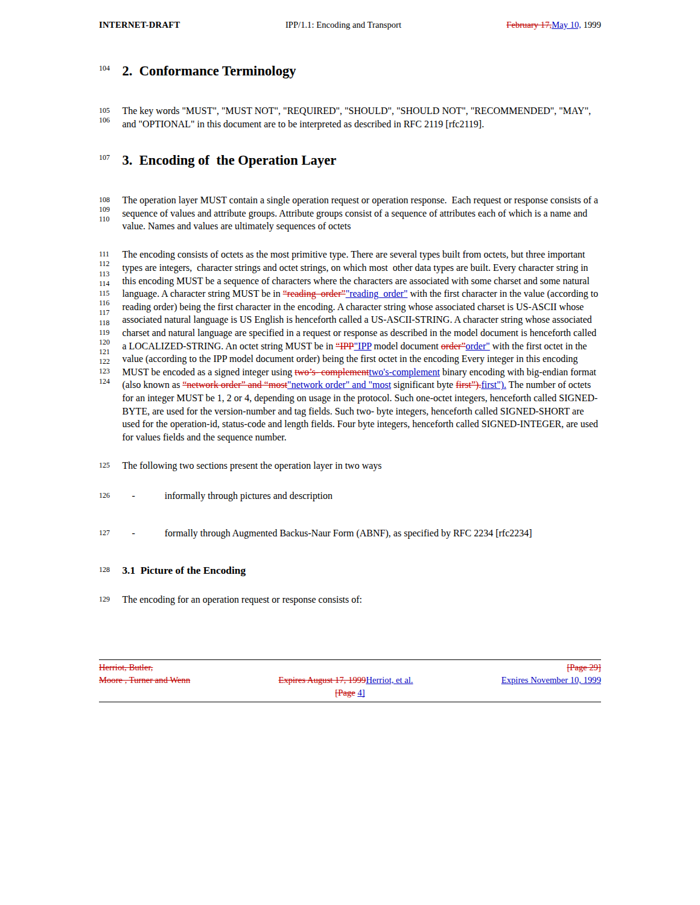INTERNET-DRAFT
IPP/1.1: Encoding and Transport
February 17,May 10, 1999
104
2. Conformance Terminology
105106
The key words "MUST", "MUST NOT", "REQUIRED", "SHOULD", "SHOULD NOT", "RECOMMENDED", "MAY", and "OPTIONAL" in this document are to be interpreted as described in RFC 2119 [rfc2119].
107
3. Encoding of the Operation Layer
108109110
The operation layer MUST contain a single operation request or operation response. Each request or response consists of a sequence of values and attribute groups. Attribute groups consist of a sequence of attributes each of which is a name and value. Names and values are ultimately sequences of octets
111112113114115116117118119120121122123124
The encoding consists of octets as the most primitive type. There are several types built from octets, but three important types are integers, character strings and octet strings, on which most other data types are built. Every character string in this encoding MUST be a sequence of characters where the characters are associated with some charset and some natural language. A character string MUST be in “reading order”"reading order" with the first character in the value (according to reading order) being the first character in the encoding. A character string whose associated charset is US-ASCII whose associated natural language is US English is henceforth called a US-ASCII-STRING. A character string whose associated charset and natural language are specified in a request or response as described in the model document is henceforth called a LOCALIZED-STRING. An octet string MUST be in “IPP"IPP model document order”order" with the first octet in the value (according to the IPP model document order) being the first octet in the encoding Every integer in this encoding MUST be encoded as a signed integer using two’s- complementtwo's-complement binary encoding with big-endian format (also known as “network order” and “most"network order" and "most significant byte first”).first"). The number of octets for an integer MUST be 1, 2 or 4, depending on usage in the protocol. Such one-octet integers, henceforth called SIGNED-BYTE, are used for the version-number and tag fields. Such two- byte integers, henceforth called SIGNED-SHORT are used for the operation-id, status-code and length fields. Four byte integers, henceforth called SIGNED-INTEGER, are used for values fields and the sequence number.
125
The following two sections present the operation layer in two ways
126
informally through pictures and description
127
formally through Augmented Backus-Naur Form (ABNF), as specified by RFC 2234 [rfc2234]
128
3.1 Picture of the Encoding
129
The encoding for an operation request or response consists of:
Herriot, Butler,
[Page 29]
Moore , Turner and Wenn
Expires August 17, 1999Herriot, et al.
Expires November 10, 1999
[Page 4]